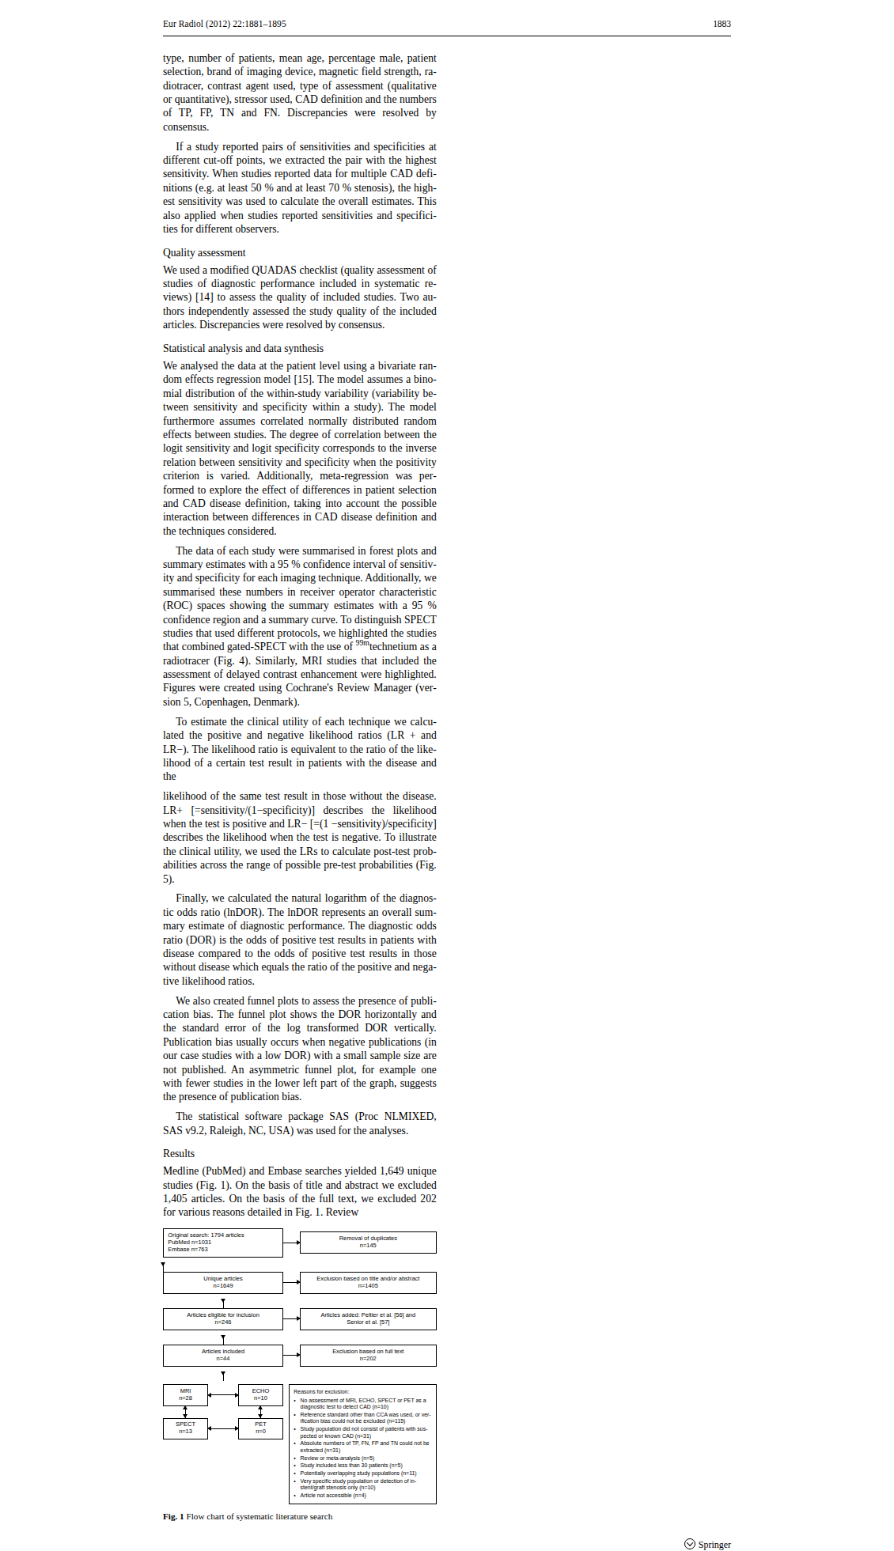Eur Radiol (2012) 22:1881–1895 1883
type, number of patients, mean age, percentage male, patient selection, brand of imaging device, magnetic field strength, radiotracer, contrast agent used, type of assessment (qualitative or quantitative), stressor used, CAD definition and the numbers of TP, FP, TN and FN. Discrepancies were resolved by consensus.
If a study reported pairs of sensitivities and specificities at different cut-off points, we extracted the pair with the highest sensitivity. When studies reported data for multiple CAD definitions (e.g. at least 50 % and at least 70 % stenosis), the highest sensitivity was used to calculate the overall estimates. This also applied when studies reported sensitivities and specificities for different observers.
Quality assessment
We used a modified QUADAS checklist (quality assessment of studies of diagnostic performance included in systematic reviews) [14] to assess the quality of included studies. Two authors independently assessed the study quality of the included articles. Discrepancies were resolved by consensus.
Statistical analysis and data synthesis
We analysed the data at the patient level using a bivariate random effects regression model [15]. The model assumes a binomial distribution of the within-study variability (variability between sensitivity and specificity within a study). The model furthermore assumes correlated normally distributed random effects between studies. The degree of correlation between the logit sensitivity and logit specificity corresponds to the inverse relation between sensitivity and specificity when the positivity criterion is varied. Additionally, meta-regression was performed to explore the effect of differences in patient selection and CAD disease definition, taking into account the possible interaction between differences in CAD disease definition and the techniques considered.
The data of each study were summarised in forest plots and summary estimates with a 95 % confidence interval of sensitivity and specificity for each imaging technique. Additionally, we summarised these numbers in receiver operator characteristic (ROC) spaces showing the summary estimates with a 95 % confidence region and a summary curve. To distinguish SPECT studies that used different protocols, we highlighted the studies that combined gated-SPECT with the use of 99mtechnetium as a radiotracer (Fig. 4). Similarly, MRI studies that included the assessment of delayed contrast enhancement were highlighted. Figures were created using Cochrane's Review Manager (version 5, Copenhagen, Denmark).
To estimate the clinical utility of each technique we calculated the positive and negative likelihood ratios (LR + and LR−). The likelihood ratio is equivalent to the ratio of the likelihood of a certain test result in patients with the disease and the
likelihood of the same test result in those without the disease. LR+ [=sensitivity/(1−specificity)] describes the likelihood when the test is positive and LR− [=(1 −sensitivity)/specificity] describes the likelihood when the test is negative. To illustrate the clinical utility, we used the LRs to calculate post-test probabilities across the range of possible pre-test probabilities (Fig. 5).
Finally, we calculated the natural logarithm of the diagnostic odds ratio (lnDOR). The lnDOR represents an overall summary estimate of diagnostic performance. The diagnostic odds ratio (DOR) is the odds of positive test results in patients with disease compared to the odds of positive test results in those without disease which equals the ratio of the positive and negative likelihood ratios.
We also created funnel plots to assess the presence of publication bias. The funnel plot shows the DOR horizontally and the standard error of the log transformed DOR vertically. Publication bias usually occurs when negative publications (in our case studies with a low DOR) with a small sample size are not published. An asymmetric funnel plot, for example one with fewer studies in the lower left part of the graph, suggests the presence of publication bias.
The statistical software package SAS (Proc NLMIXED, SAS v9.2, Raleigh, NC, USA) was used for the analyses.
Results
Medline (PubMed) and Embase searches yielded 1,649 unique studies (Fig. 1). On the basis of title and abstract we excluded 1,405 articles. On the basis of the full text, we excluded 202 for various reasons detailed in Fig. 1. Review
Original search: 1794 articles
PubMed n=1031
Embase n=763
Removal of duplicates
n=145
Unique articles
n=1649
Exclusion based on title and/or abstract
n=1405
Articles eligible for inclusion
n=246
Articles added: Peltier et al. [56] and
Senior et al. [57]
Articles included
n=44
Exclusion based on full text
n=202
MRI
n=28
ECHO
n=10
SPECT
n=13
PET
n=0
Reasons for exclusion:
No assessment of MRI, ECHO, SPECT or PET as a diagnostic test to detect CAD (n=10)
Reference standard other than CCA was used, or verification bias could not be excluded (n=115)
Study population did not consist of patients with suspected or known CAD (n=31)
Absolute numbers of TP, FN, FP and TN could not be extracted (n=31)
Review or meta-analysis (n=5)
Study included less than 30 patients (n=5)
Potentially overlapping study populations (n=11)
Very specific study population or detection of in-stent/graft stenosis only (n=10)
Article not accessible (n=4)
Fig. 1 Flow chart of systematic literature search
Springer